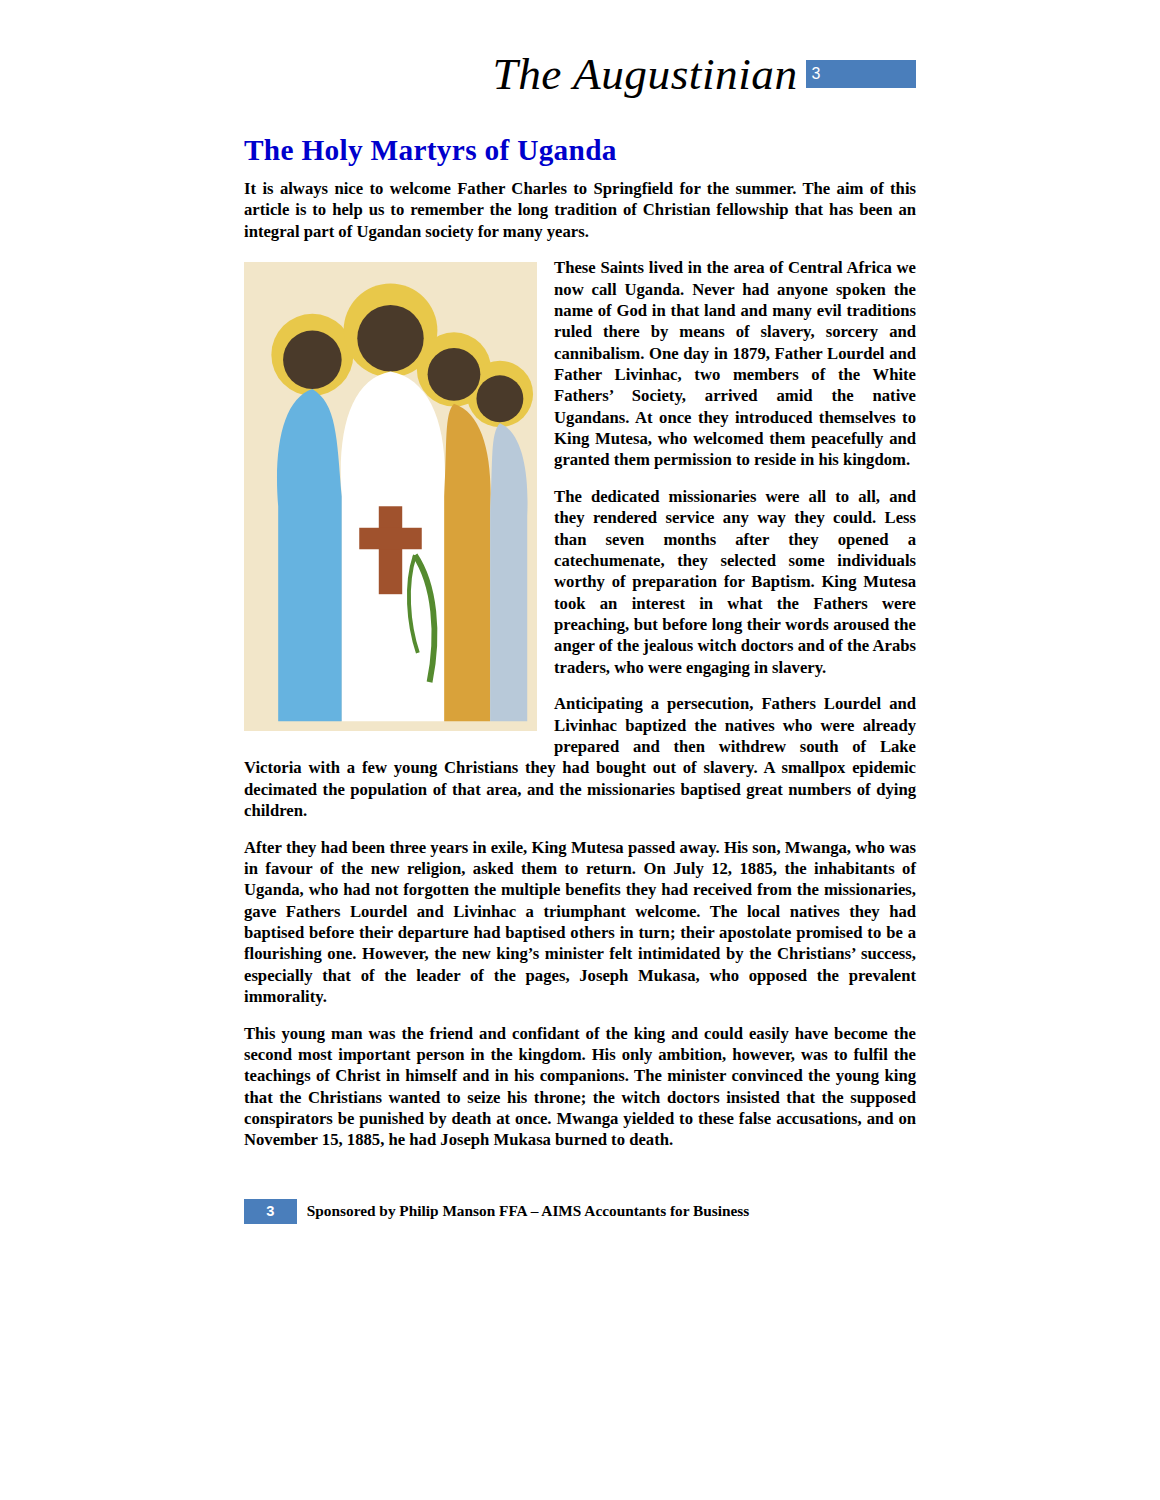The Augustinian 3
The Holy Martyrs of Uganda
It is always nice to welcome Father Charles to Springfield for the summer. The aim of this article is to help us to remember the long tradition of Christian fellowship that has been an integral part of Ugandan society for many years.
These Saints lived in the area of Central Africa we now call Uganda. Never had anyone spoken the name of God in that land and many evil traditions ruled there by means of slavery, sorcery and cannibalism. One day in 1879, Father Lourdel and Father Livinhac, two members of the White Fathers’ Society, arrived amid the native Ugandans. At once they introduced themselves to King Mutesa, who welcomed them peacefully and granted them permission to reside in his kingdom.
The dedicated missionaries were all to all, and they rendered service any way they could. Less than seven months after they opened a catechumenate, they selected some individuals worthy of preparation for Baptism. King Mutesa took an interest in what the Fathers were preaching, but before long their words aroused the anger of the jealous witch doctors and of the Arabs traders, who were engaging in slavery.
Anticipating a persecution, Fathers Lourdel and Livinhac baptized the natives who were already prepared and then withdrew south of Lake Victoria with a few young Christians they had bought out of slavery. A smallpox epidemic decimated the population of that area, and the missionaries baptised great numbers of dying children.
After they had been three years in exile, King Mutesa passed away. His son, Mwanga, who was in favour of the new religion, asked them to return. On July 12, 1885, the inhabitants of Uganda, who had not forgotten the multiple benefits they had received from the missionaries, gave Fathers Lourdel and Livinhac a triumphant welcome. The local natives they had baptised before their departure had baptised others in turn; their apostolate promised to be a flourishing one. However, the new king’s minister felt intimidated by the Christians’ success, especially that of the leader of the pages, Joseph Mukasa, who opposed the prevalent immorality.
This young man was the friend and confidant of the king and could easily have become the second most important person in the kingdom. His only ambition, however, was to fulfil the teachings of Christ in himself and in his companions. The minister convinced the young king that the Christians wanted to seize his throne; the witch doctors insisted that the supposed conspirators be punished by death at once. Mwanga yielded to these false accusations, and on November 15, 1885, he had Joseph Mukasa burned to death.
3 Sponsored by Philip Manson FFA – AIMS Accountants for Business